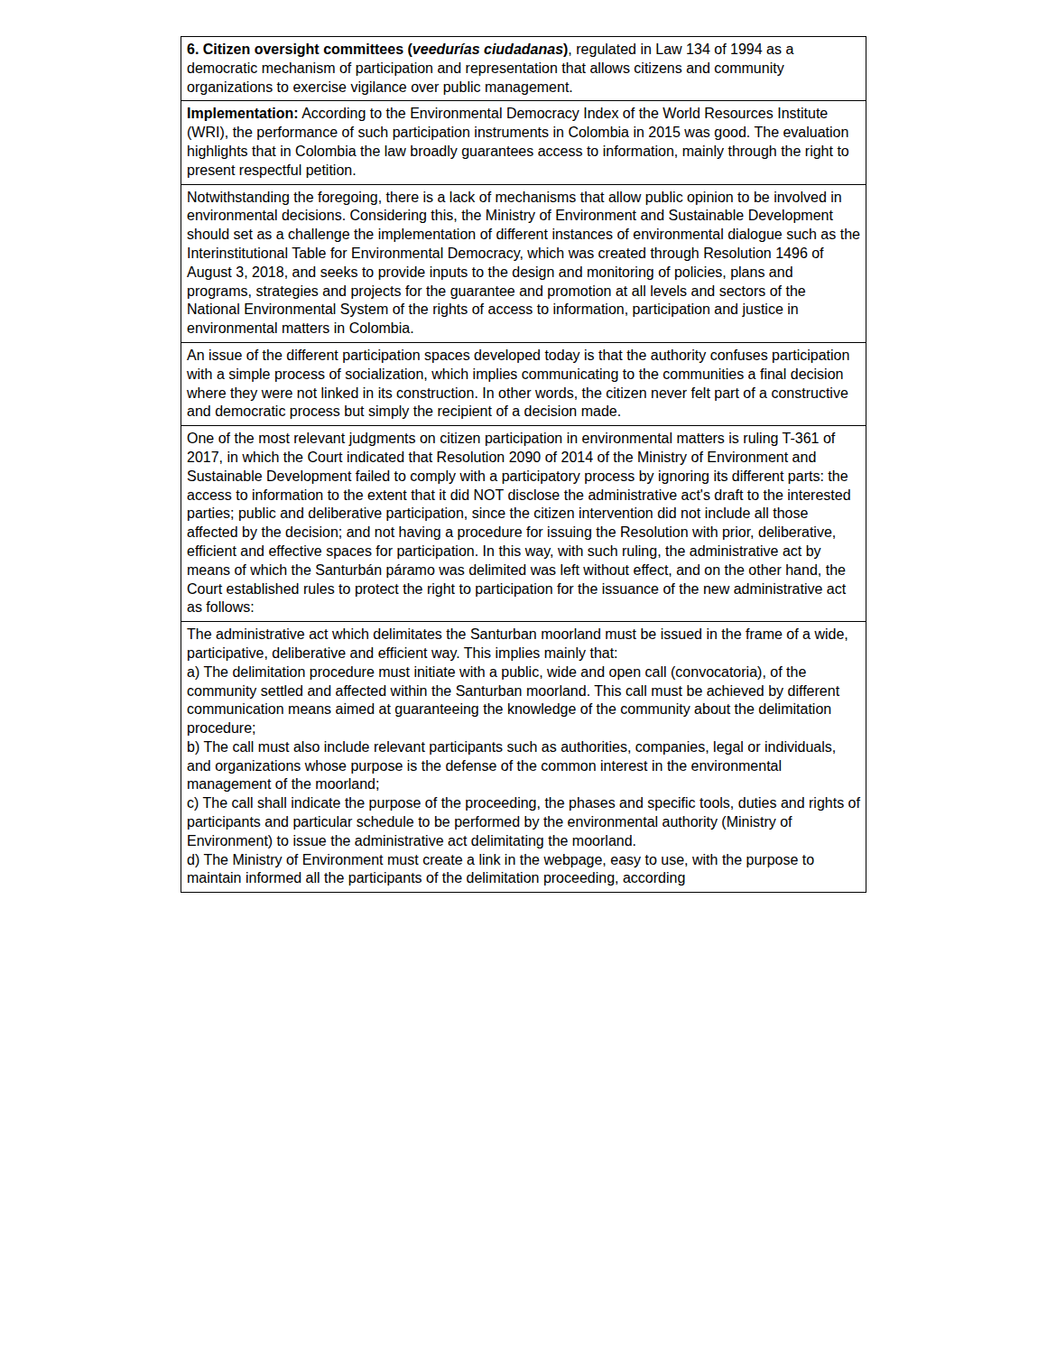| 6. Citizen oversight committees ( veedurías ciudadanas ) , regulated in Law 134 of 1994 as a democratic mechanism of participation and representation that allows citizens and community organizations to exercise vigilance over public management. |
| Implementation: According to the Environmental Democracy Index of the World Resources Institute (WRI), the performance of such participation instruments in Colombia in 2015 was good. The evaluation highlights that in Colombia the law broadly guarantees access to information, mainly through the right to present respectful petition. |
| Notwithstanding the foregoing, there is a lack of mechanisms that allow public opinion to be involved in environmental decisions. Considering this, the Ministry of Environment and Sustainable Development should set as a challenge the implementation of different instances of environmental dialogue such as the Interinstitutional Table for Environmental Democracy, which was created through Resolution 1496 of August 3, 2018, and seeks to provide inputs to the design and monitoring of policies, plans and programs, strategies and projects for the guarantee and promotion at all levels and sectors of the National Environmental System of the rights of access to information, participation and justice in environmental matters in Colombia. |
| An issue of the different participation spaces developed today is that the authority confuses participation with a simple process of socialization, which implies communicating to the communities a final decision where they were not linked in its construction. In other words, the citizen never felt part of a constructive and democratic process but simply the recipient of a decision made. |
| One of the most relevant judgments on citizen participation in environmental matters is ruling T-361 of 2017, in which the Court indicated that Resolution 2090 of 2014 of the Ministry of Environment and Sustainable Development failed to comply with a participatory process by ignoring its different parts: the access to information to the extent that it did NOT disclose the administrative act's draft to the interested parties; public and deliberative participation, since the citizen intervention did not include all those affected by the decision; and not having a procedure for issuing the Resolution with prior, deliberative, efficient and effective spaces for participation. In this way, with such ruling, the administrative act by means of which the Santurbán páramo was delimited was left without effect, and on the other hand, the Court established rules to protect the right to participation for the issuance of the new administrative act as follows: |
| The administrative act which delimitates the Santurban moorland must be issued in the frame of a wide, participative, deliberative and efficient way. This implies mainly that: a) The delimitation procedure must initiate with a public, wide and open call (convocatoria), of the community settled and affected within the Santurban moorland. This call must be achieved by different communication means aimed at guaranteeing the knowledge of the community about the delimitation procedure; b) The call must also include relevant participants such as authorities, companies, legal or individuals, and organizations whose purpose is the defense of the common interest in the environmental management of the moorland; c) The call shall indicate the purpose of the proceeding, the phases and specific tools, duties and rights of participants and particular schedule to be performed by the environmental authority (Ministry of Environment) to issue the administrative act delimitating the moorland. d) The Ministry of Environment must create a link in the webpage, easy to use, with the purpose to maintain informed all the participants of the delimitation proceeding, according |